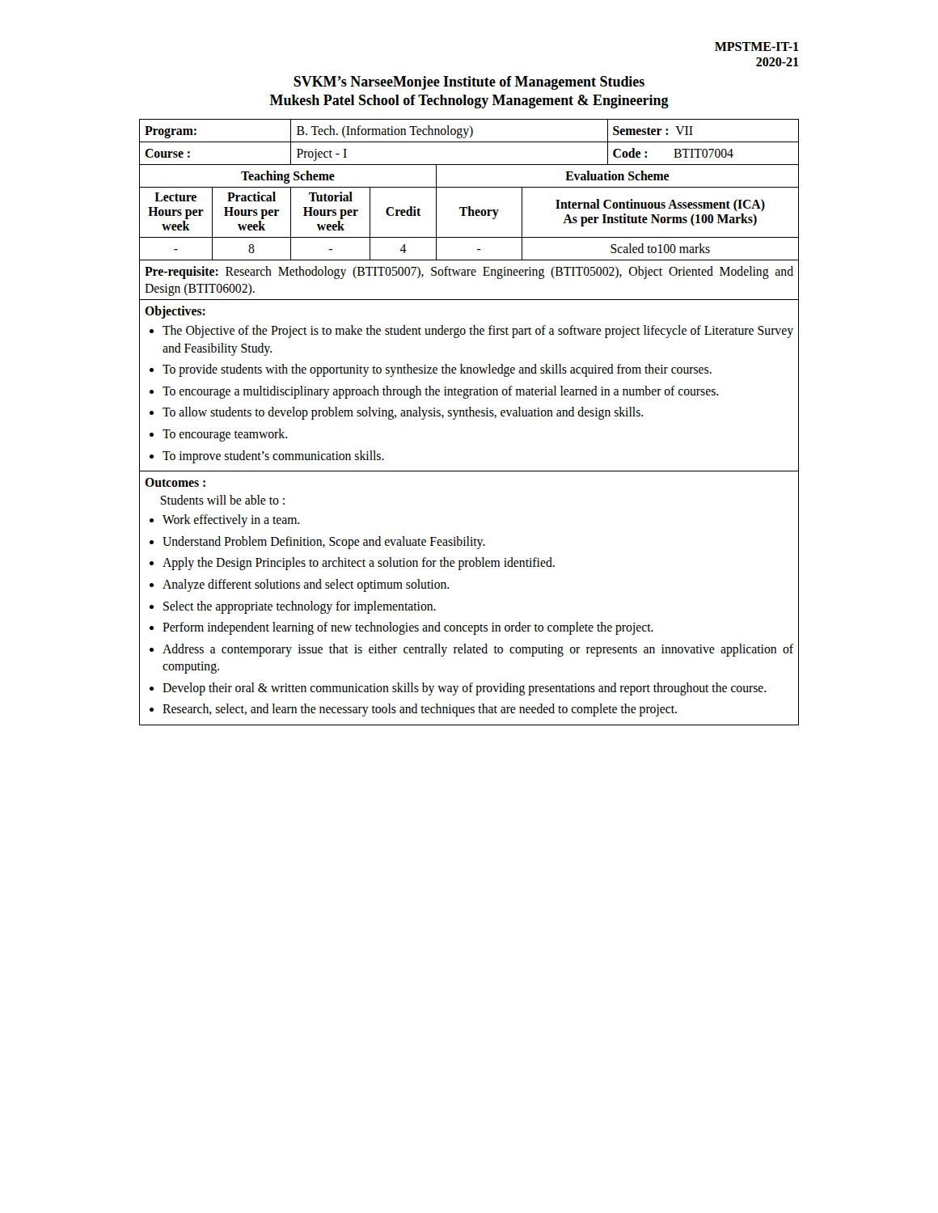MPSTME-IT-1
2020-21
SVKM’s NarseeMonjee Institute of Management Studies
Mukesh Patel School of Technology Management & Engineering
| Program: | B. Tech. (Information Technology) | Semester : VII |
| Course : | Project - I | Code : BTIT07004 |
| Teaching Scheme | Evaluation Scheme |
| Lecture Hours per week | Practical Hours per week | Tutorial Hours per week | Credit | Theory | Internal Continuous Assessment (ICA) As per Institute Norms (100 Marks) |
| - | 8 | - | 4 | - | Scaled to100 marks |
| Pre-requisite: Research Methodology (BTIT05007), Software Engineering (BTIT05002), Object Oriented Modeling and Design (BTIT06002). |
| Objectives: The Objective of the Project is to make the student undergo the first part of a software project lifecycle of Literature Survey and Feasibility Study. To provide students with the opportunity to synthesize the knowledge and skills acquired from their courses. To encourage a multidisciplinary approach through the integration of material learned in a number of courses. To allow students to develop problem solving, analysis, synthesis, evaluation and design skills. To encourage teamwork. To improve student’s communication skills. |
| Outcomes : Students will be able to : Work effectively in a team. Understand Problem Definition, Scope and evaluate Feasibility. Apply the Design Principles to architect a solution for the problem identified. Analyze different solutions and select optimum solution. Select the appropriate technology for implementation. Perform independent learning of new technologies and concepts in order to complete the project. Address a contemporary issue that is either centrally related to computing or represents an innovative application of computing. Develop their oral & written communication skills by way of providing presentations and report throughout the course. Research, select, and learn the necessary tools and techniques that are needed to complete the project. |